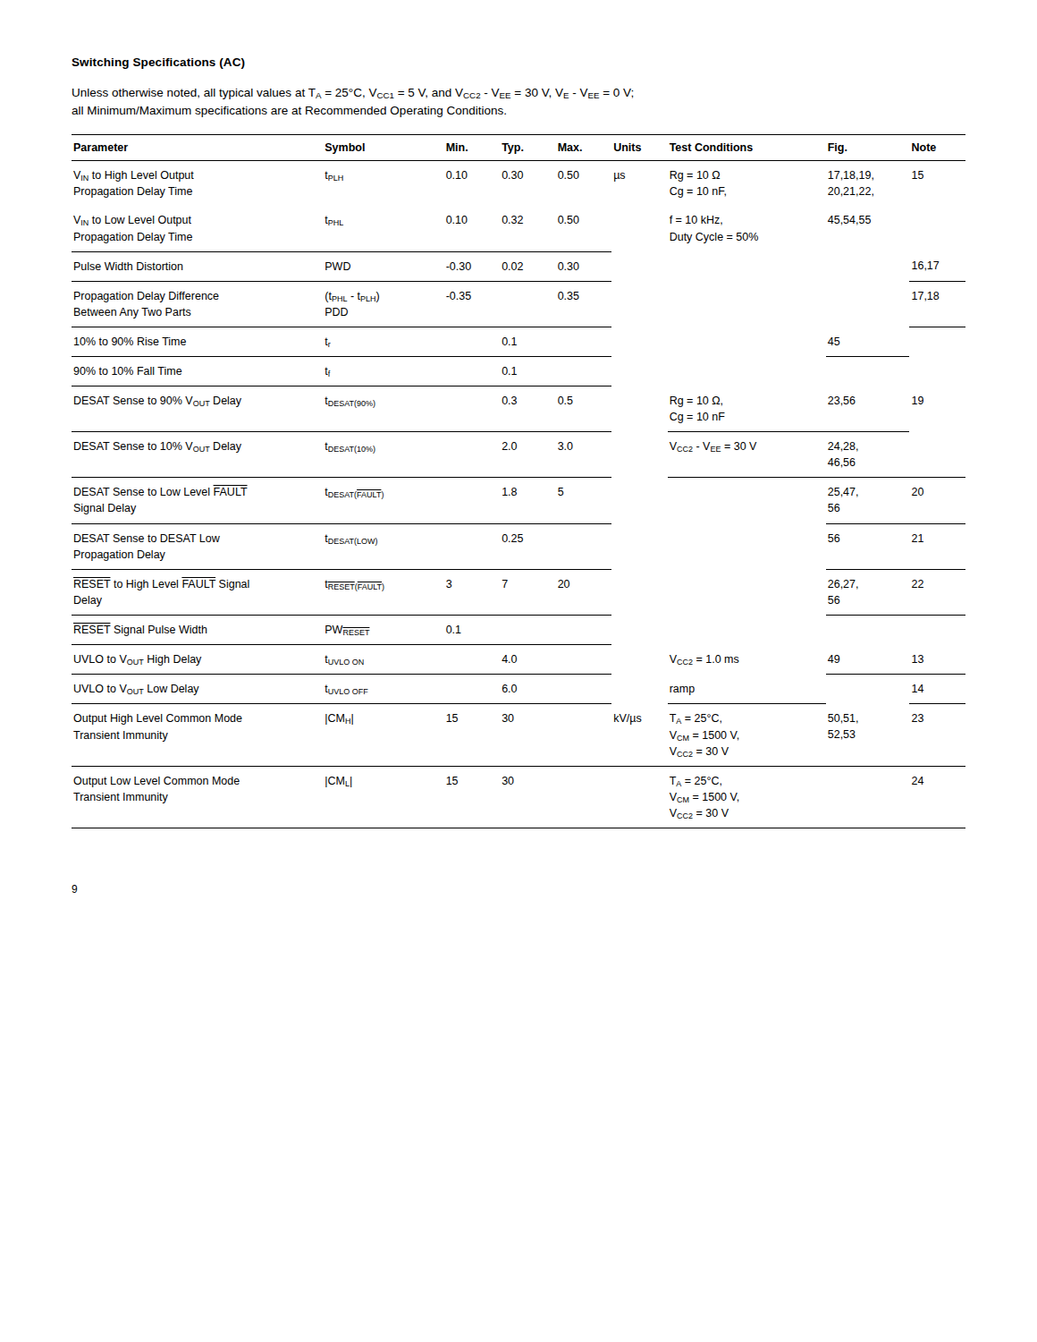Switching Specifications (AC)
Unless otherwise noted, all typical values at TA = 25°C, VCC1 = 5 V, and VCC2 - VEE = 30 V, VE - VEE = 0 V;
all Minimum/Maximum specifications are at Recommended Operating Conditions.
| Parameter | Symbol | Min. | Typ. | Max. | Units | Test Conditions | Fig. | Note |
| --- | --- | --- | --- | --- | --- | --- | --- | --- |
| V IN to High Level Output Propagation Delay Time | t PLH | 0.10 | 0.30 | 0.50 | µs | Rg = 10 Ω Cg = 10 nF, | 17,18,19, 20,21,22, | 15 |
| V IN to Low Level Output Propagation Delay Time | t PHL | 0.10 | 0.32 | 0.50 | | f = 10 kHz, Duty Cycle = 50% | 45,54,55 | |
| Pulse Width Distortion | PWD | -0.30 | 0.02 | 0.30 | | | | 16,17 |
| Propagation Delay Difference Between Any Two Parts | (t PHL - t PLH ) PDD | -0.35 | | 0.35 | | | | 17,18 |
| 10% to 90% Rise Time | t r | | 0.1 | | | | 45 | |
| 90% to 10% Fall Time | t f | | 0.1 | | | | | |
| DESAT Sense to 90% V OUT Delay | t DESAT(90%) | | 0.3 | 0.5 | | Rg = 10 Ω, Cg = 10 nF | 23,56 | 19 |
| DESAT Sense to 10% V OUT Delay | t DESAT(10%) | | 2.0 | 3.0 | | V CC2 - V EE = 30 V | 24,28, 46,56 | |
| DESAT Sense to Low Level FAULT Signal Delay | t DESAT( FAULT ) | | 1.8 | 5 | | | 25,47, 56 | 20 |
| DESAT Sense to DESAT Low Propagation Delay | t DESAT(LOW) | | 0.25 | | | | 56 | 21 |
| RESET to High Level FAULT Signal Delay | t RESET ( FAULT ) | 3 | 7 | 20 | | | 26,27, 56 | 22 |
| RESET Signal Pulse Width | PW RESET | 0.1 | | | | | | |
| UVLO to V OUT High Delay | t UVLO ON | | 4.0 | | | V CC2 = 1.0 ms | 49 | 13 |
| UVLO to V OUT Low Delay | t UVLO OFF | | 6.0 | | | ramp | | 14 |
| Output High Level Common Mode Transient Immunity | /CM H / | 15 | 30 | | kV/µs | T A = 25°C, V CM = 1500 V, V CC2 = 30 V | 50,51, 52,53 | 23 |
| Output Low Level Common Mode Transient Immunity | /CM L / | 15 | 30 | | | T A = 25°C, V CM = 1500 V, V CC2 = 30 V | | 24 |
9